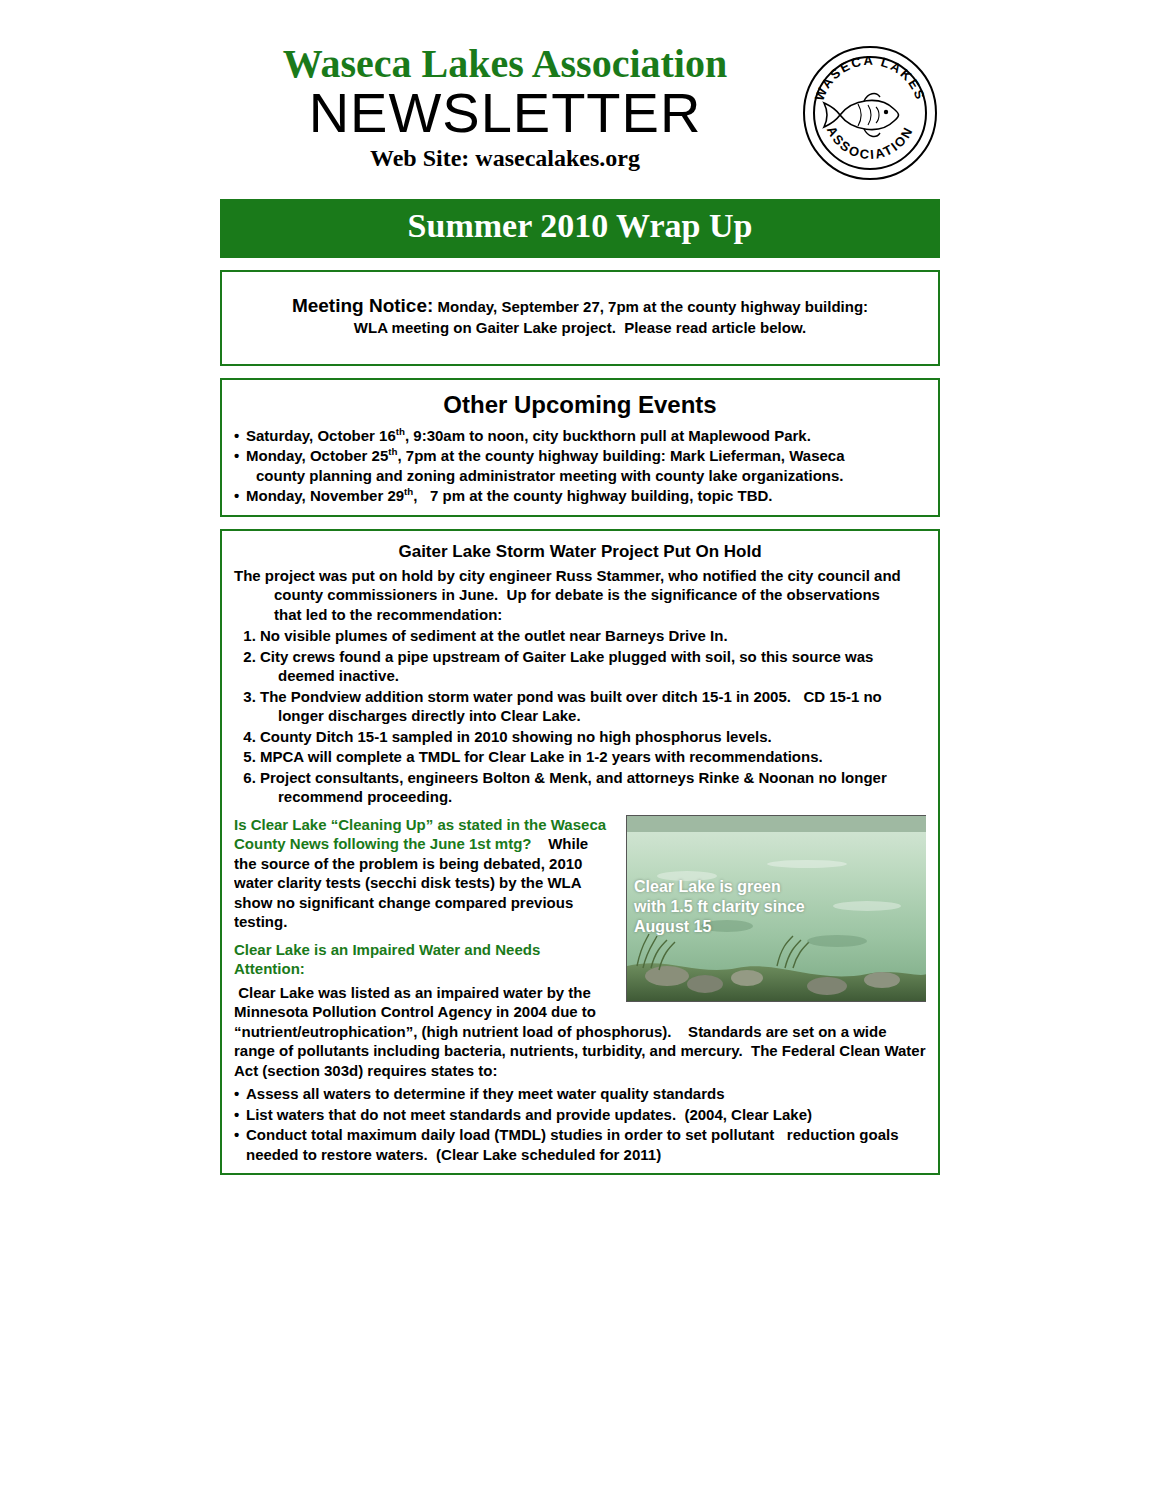WASECA LAKES ASSOCIATION
Waseca Lakes Association
NEWSLETTER
Web Site: wasecalakes.org
Summer 2010 Wrap Up
Meeting Notice: Monday, September 27, 7pm at the county highway building:
WLA meeting on Gaiter Lake project. Please read article below.
Other Upcoming Events
Saturday, October 16th, 9:30am to noon, city buckthorn pull at Maplewood Park.
Monday, October 25th, 7pm at the county highway building: Mark Lieferman, Waseca county planning and zoning administrator meeting with county lake organizations.
Monday, November 29th, 7 pm at the county highway building, topic TBD.
Gaiter Lake Storm Water Project Put On Hold
The project was put on hold by city engineer Russ Stammer, who notified the city council and county commissioners in June. Up for debate is the significance of the observations that led to the recommendation:
No visible plumes of sediment at the outlet near Barneys Drive In.
City crews found a pipe upstream of Gaiter Lake plugged with soil, so this source was deemed inactive.
The Pondview addition storm water pond was built over ditch 15-1 in 2005. CD 15-1 no longer discharges directly into Clear Lake.
County Ditch 15-1 sampled in 2010 showing no high phosphorus levels.
MPCA will complete a TMDL for Clear Lake in 1-2 years with recommendations.
Project consultants, engineers Bolton & Menk, and attorneys Rinke & Noonan no longer recommend proceeding.
Clear Lake is green with 1.5 ft clarity since August 15
Is Clear Lake “Cleaning Up” as stated in the Waseca County News following the June 1st mtg? While the source of the problem is being debated, 2010 water clarity tests (secchi disk tests) by the WLA show no significant change compared previous testing.
Clear Lake is an Impaired Water and Needs Attention:
Clear Lake was listed as an impaired water by the Minnesota Pollution Control Agency in 2004 due to “nutrient/eutrophication”, (high nutrient load of phosphorus). Standards are set on a wide range of pollutants including bacteria, nutrients, turbidity, and mercury. The Federal Clean Water Act (section 303d) requires states to:
Assess all waters to determine if they meet water quality standards
List waters that do not meet standards and provide updates. (2004, Clear Lake)
Conduct total maximum daily load (TMDL) studies in order to set pollutant reduction goals needed to restore waters. (Clear Lake scheduled for 2011)